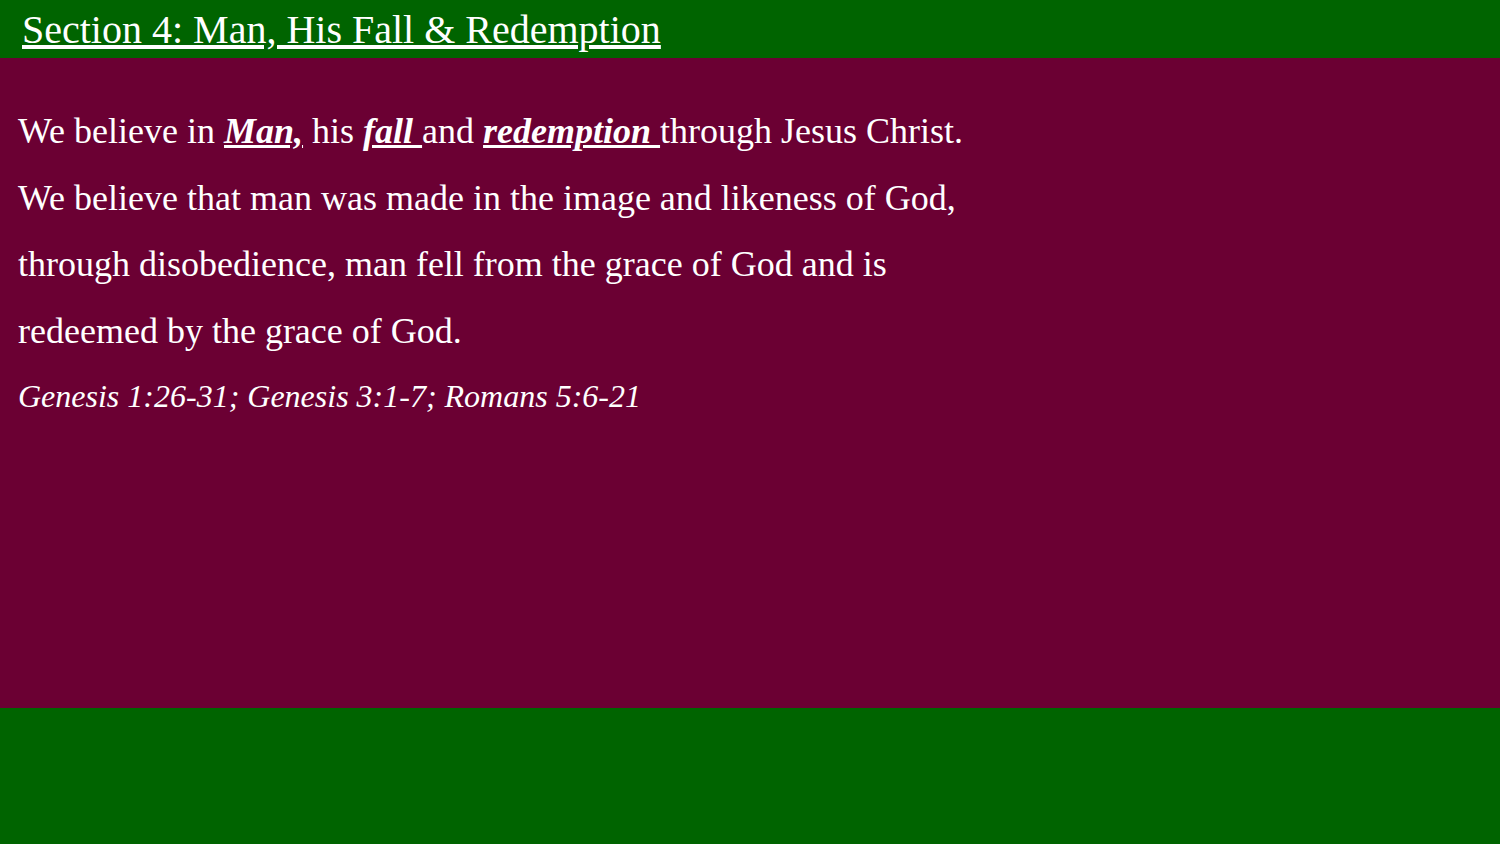Section 4: Man, His Fall & Redemption
We believe in Man, his fall and redemption through Jesus Christ.
We believe that man was made in the image and likeness of God,
through disobedience, man fell from the grace of God and is
redeemed by the grace of God.
Genesis 1:26-31; Genesis 3:1-7; Romans 5:6-21